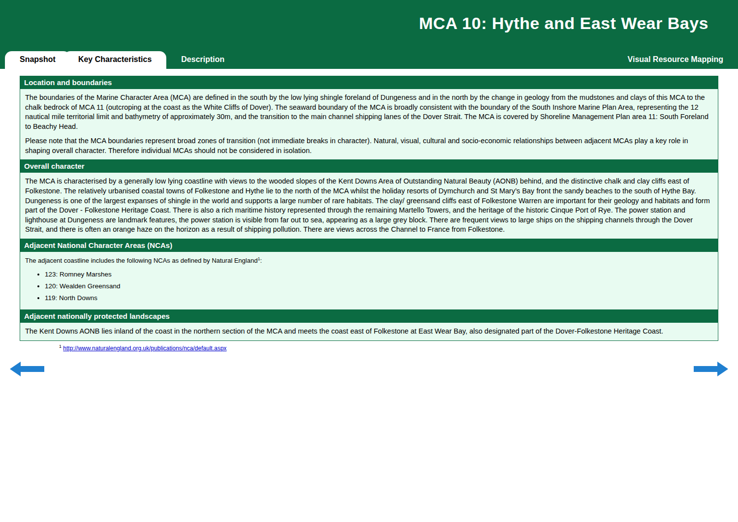MCA 10: Hythe and East Wear Bays
Snapshot
Key Characteristics
Description
Visual Resource Mapping
| Location and boundaries |
| --- |
| The boundaries of the Marine Character Area (MCA) are defined in the south by the low lying shingle foreland of Dungeness and in the north by the change in geology from the mudstones and clays of this MCA to the chalk bedrock of MCA 11 (outcroping at the coast as the White Cliffs of Dover). The seaward boundary of the MCA is broadly consistent with the boundary of the South Inshore Marine Plan Area, representing the 12 nautical mile territorial limit and bathymetry of approximately 30m, and the transition to the main channel shipping lanes of the Dover Strait. The MCA is covered by Shoreline Management Plan area 11: South Foreland to Beachy Head. Please note that the MCA boundaries represent broad zones of transition (not immediate breaks in character). Natural, visual, cultural and socio-economic relationships between adjacent MCAs play a key role in shaping overall character. Therefore individual MCAs should not be considered in isolation. |
| Overall character |
| The MCA is characterised by a generally low lying coastline with views to the wooded slopes of the Kent Downs Area of Outstanding Natural Beauty (AONB) behind, and the distinctive chalk and clay cliffs east of Folkestone. The relatively urbanised coastal towns of Folkestone and Hythe lie to the north of the MCA whilst the holiday resorts of Dymchurch and St Mary’s Bay front the sandy beaches to the south of Hythe Bay. Dungeness is one of the largest expanses of shingle in the world and supports a large number of rare habitats. The clay/ greensand cliffs east of Folkestone Warren are important for their geology and habitats and form part of the Dover - Folkestone Heritage Coast. There is also a rich maritime history represented through the remaining Martello Towers, and the heritage of the historic Cinque Port of Rye. The power station and lighthouse at Dungeness are landmark features, the power station is visible from far out to sea, appearing as a large grey block. There are frequent views to large ships on the shipping channels through the Dover Strait, and there is often an orange haze on the horizon as a result of shipping pollution. There are views across the Channel to France from Folkestone. |
| Adjacent National Character Areas (NCAs) |
| The adjacent coastline includes the following NCAs as defined by Natural England 1 : 123: Romney Marshes 120: Wealden Greensand 119: North Downs |
| Adjacent nationally protected landscapes |
| The Kent Downs AONB lies inland of the coast in the northern section of the MCA and meets the coast east of Folkestone at East Wear Bay, also designated part of the Dover-Folkestone Heritage Coast. |
1 http://www.naturalengland.org.uk/publications/nca/default.aspx